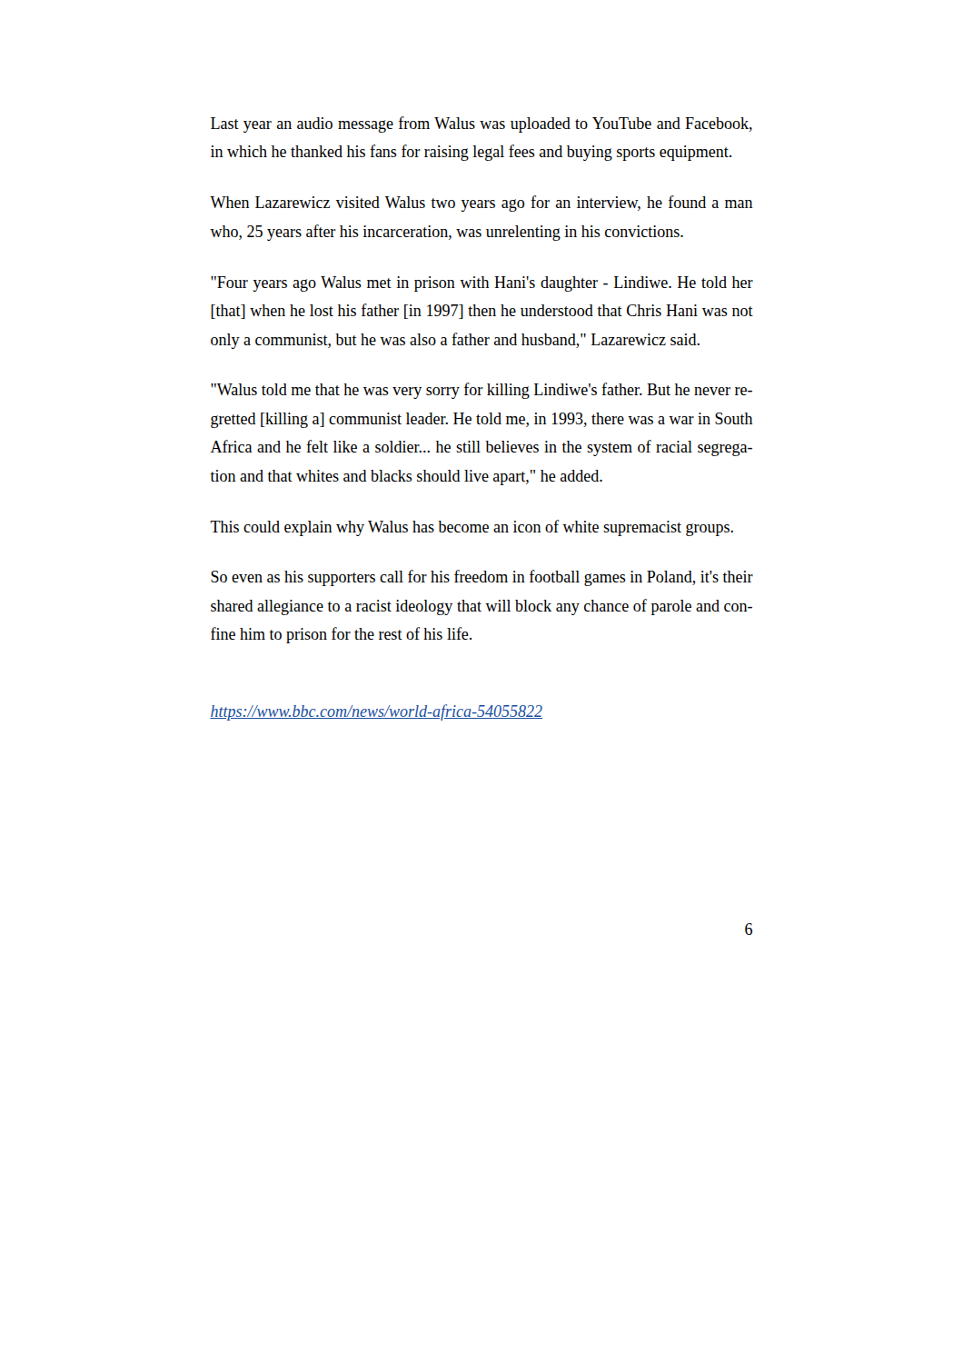Last year an audio message from Walus was uploaded to YouTube and Facebook, in which he thanked his fans for raising legal fees and buying sports equipment.
When Lazarewicz visited Walus two years ago for an interview, he found a man who, 25 years after his incarceration, was unrelenting in his convictions.
"Four years ago Walus met in prison with Hani's daughter - Lindiwe. He told her [that] when he lost his father [in 1997] then he understood that Chris Hani was not only a communist, but he was also a father and husband," Lazarewicz said.
"Walus told me that he was very sorry for killing Lindiwe's father. But he never regretted [killing a] communist leader. He told me, in 1993, there was a war in South Africa and he felt like a soldier... he still believes in the system of racial segregation and that whites and blacks should live apart," he added.
This could explain why Walus has become an icon of white supremacist groups.
So even as his supporters call for his freedom in football games in Poland, it's their shared allegiance to a racist ideology that will block any chance of parole and confine him to prison for the rest of his life.
https://www.bbc.com/news/world-africa-54055822
6